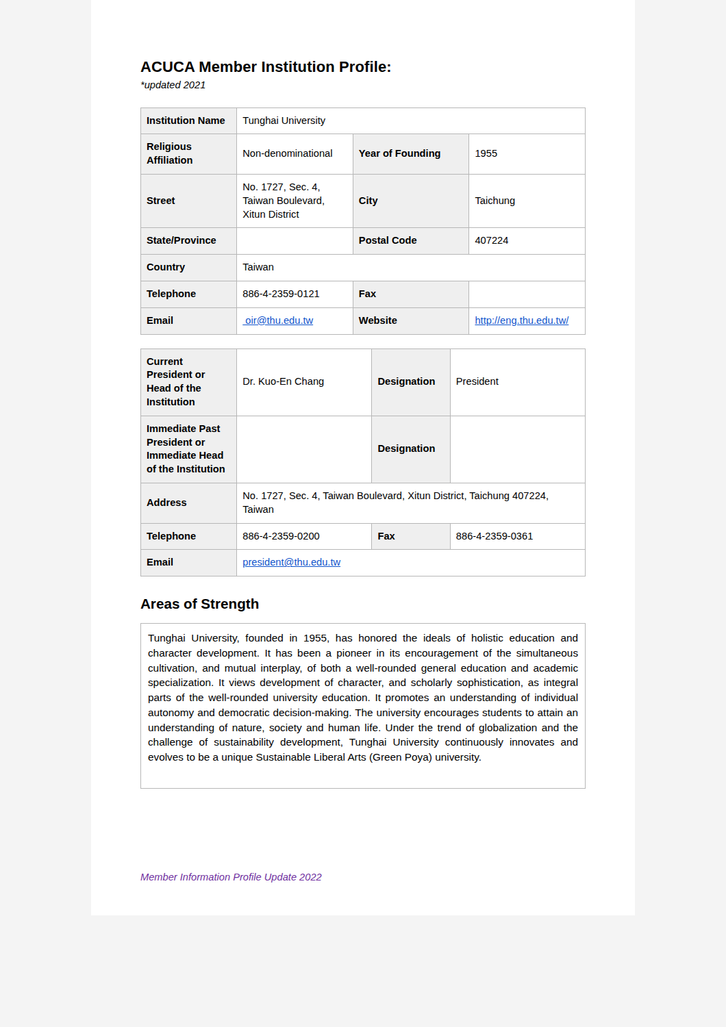ACUCA Member Institution Profile:
*updated 2021
| Institution Name | Tunghai University |
| Religious Affiliation | Non-denominational | Year of Founding | 1955 |
| Street | No. 1727, Sec. 4, Taiwan Boulevard, Xitun District | City | Taichung |
| State/Province | | Postal Code | 407224 |
| Country | Taiwan |
| Telephone | 886-4-2359-0121 | Fax | |
| Email | oir@thu.edu.tw | Website | http://eng.thu.edu.tw/ |
| Current President or Head of the Institution | Dr. Kuo-En Chang | Designation | President |
| Immediate Past President or Immediate Head of the Institution | | Designation | |
| Address | No. 1727, Sec. 4, Taiwan Boulevard, Xitun District, Taichung 407224, Taiwan |
| Telephone | 886-4-2359-0200 | Fax | 886-4-2359-0361 |
| Email | president@thu.edu.tw |
Areas of Strength
Tunghai University, founded in 1955, has honored the ideals of holistic education and character development. It has been a pioneer in its encouragement of the simultaneous cultivation, and mutual interplay, of both a well-rounded general education and academic specialization. It views development of character, and scholarly sophistication, as integral parts of the well-rounded university education. It promotes an understanding of individual autonomy and democratic decision-making. The university encourages students to attain an understanding of nature, society and human life. Under the trend of globalization and the challenge of sustainability development, Tunghai University continuously innovates and evolves to be a unique Sustainable Liberal Arts (Green Poya) university.
Member Information Profile Update 2022